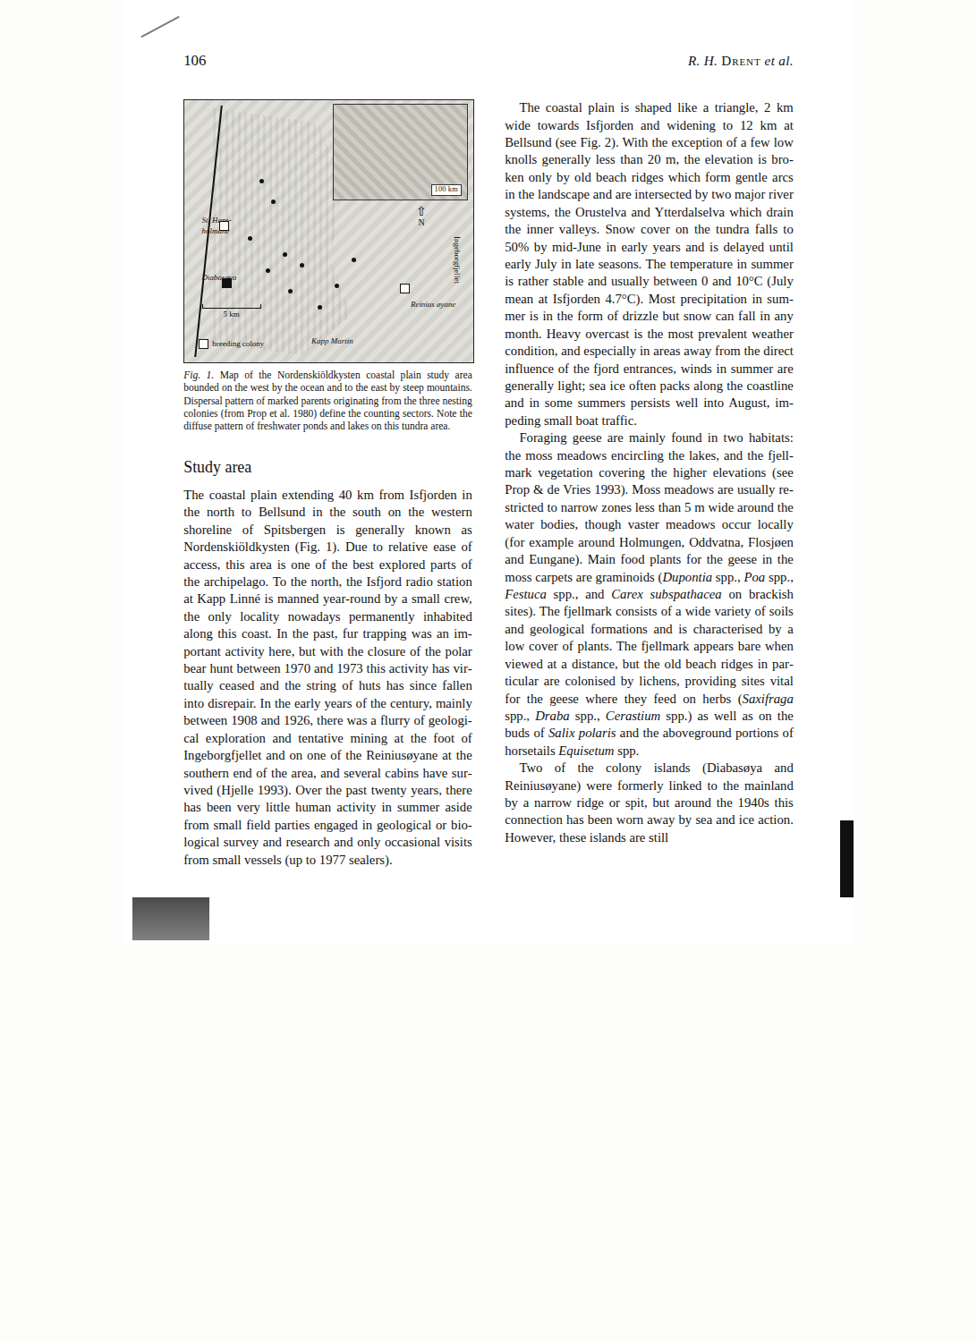106
R. H. Drent et al.
100 km
⇧N
St. Hans-
holmane
Diabasøya
Ingeborgfjellet
Reinius øyane
Kapp Martin
5 km
breeding colony
Fig. 1. Map of the Nordenskiöldkysten coastal plain study area bounded on the west by the ocean and to the east by steep mountains. Dispersal pattern of marked parents originating from the three nesting colonies (from Prop et al. 1980) define the counting sectors. Note the diffuse pattern of freshwater ponds and lakes on this tundra area.
Study area
The coastal plain extending 40 km from Isfjorden in the north to Bellsund in the south on the western shoreline of Spitsbergen is generally known as Nordenskiöldkysten (Fig. 1). Due to relative ease of access, this area is one of the best explored parts of the archipelago. To the north, the Isfjord radio station at Kapp Linné is manned year-round by a small crew, the only locality nowadays permanently inhabited along this coast. In the past, fur trapping was an important activity here, but with the closure of the polar bear hunt between 1970 and 1973 this activity has virtually ceased and the string of huts has since fallen into disrepair. In the early years of the century, mainly between 1908 and 1926, there was a flurry of geological exploration and tentative mining at the foot of Ingeborgfjellet and on one of the Reiniusøyane at the southern end of the area, and several cabins have survived (Hjelle 1993). Over the past twenty years, there has been very little human activity in summer aside from small field parties engaged in geological or biological survey and research and only occasional visits from small vessels (up to 1977 sealers).
The coastal plain is shaped like a triangle, 2 km wide towards Isfjorden and widening to 12 km at Bellsund (see Fig. 2). With the exception of a few low knolls generally less than 20 m, the elevation is broken only by old beach ridges which form gentle arcs in the landscape and are intersected by two major river systems, the Orustelva and Ytterdalselva which drain the inner valleys. Snow cover on the tundra falls to 50% by mid-June in early years and is delayed until early July in late seasons. The temperature in summer is rather stable and usually between 0 and 10°C (July mean at Isfjorden 4.7°C). Most precipitation in summer is in the form of drizzle but snow can fall in any month. Heavy overcast is the most prevalent weather condition, and especially in areas away from the direct influence of the fjord entrances, winds in summer are generally light; sea ice often packs along the coastline and in some summers persists well into August, impeding small boat traffic.
Foraging geese are mainly found in two habitats: the moss meadows encircling the lakes, and the fjellmark vegetation covering the higher elevations (see Prop & de Vries 1993). Moss meadows are usually restricted to narrow zones less than 5 m wide around the water bodies, though vaster meadows occur locally (for example around Holmungen, Oddvatna, Flosjøen and Eungane). Main food plants for the geese in the moss carpets are graminoids (Dupontia spp., Poa spp., Festuca spp., and Carex subspathacea on brackish sites). The fjellmark consists of a wide variety of soils and geological formations and is characterised by a low cover of plants. The fjellmark appears bare when viewed at a distance, but the old beach ridges in particular are colonised by lichens, providing sites vital for the geese where they feed on herbs (Saxifraga spp., Draba spp., Cerastium spp.) as well as on the buds of Salix polaris and the aboveground portions of horsetails Equisetum spp.
Two of the colony islands (Diabasøya and Reiniusøyane) were formerly linked to the mainland by a narrow ridge or spit, but around the 1940s this connection has been worn away by sea and ice action. However, these islands are still